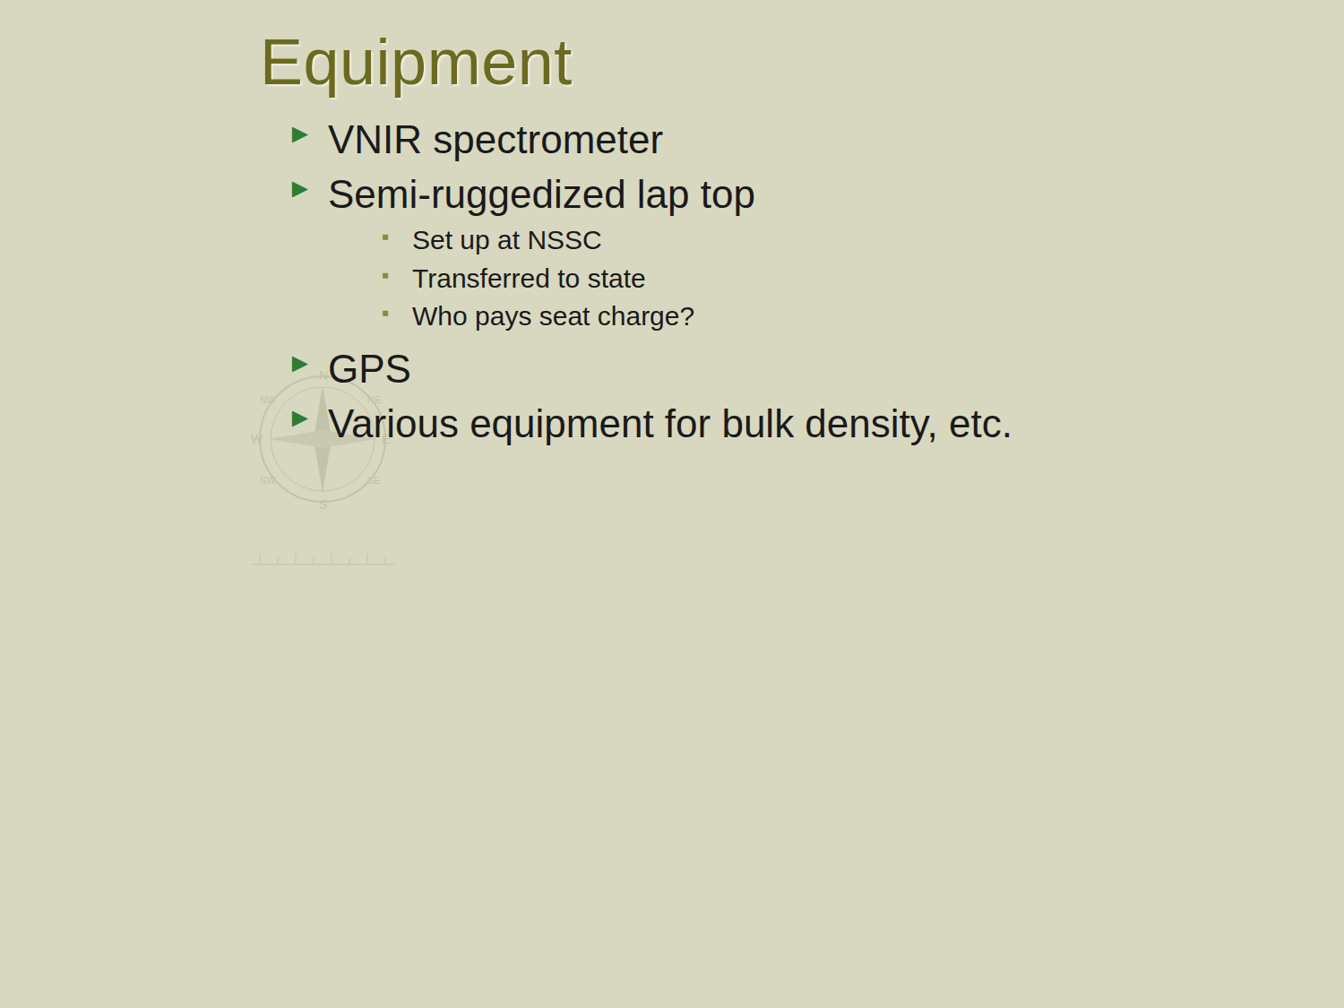N S E W NW NE SW SE
Equipment
VNIR spectrometer
Semi-ruggedized lap top
Set up at NSSC
Transferred to state
Who pays seat charge?
GPS
Various equipment for bulk density, etc.